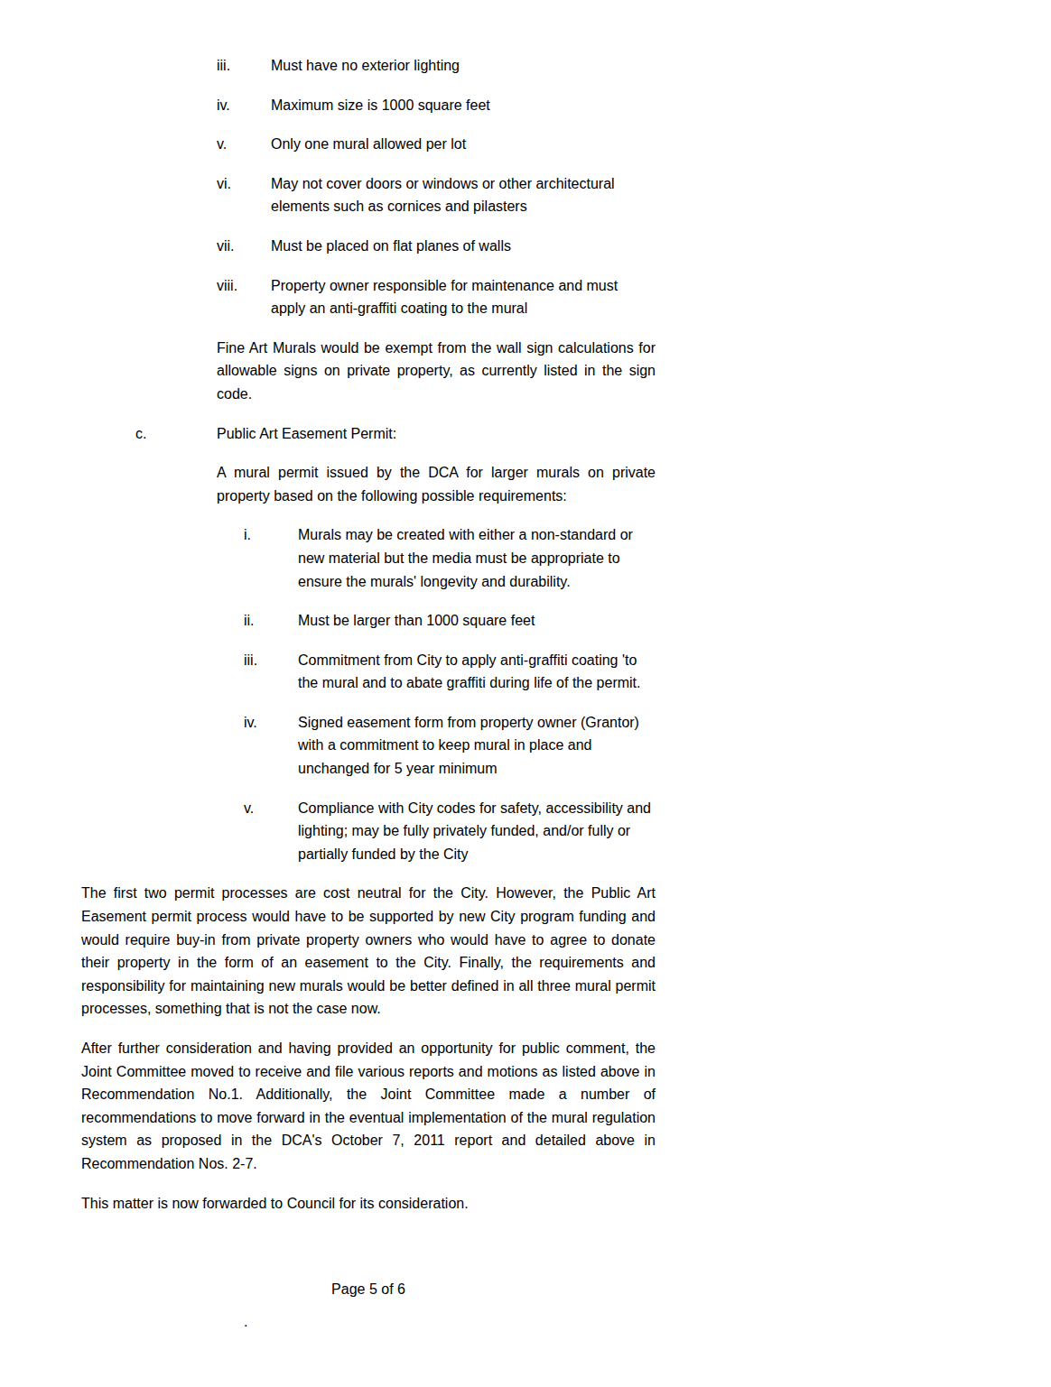iii. Must have no exterior lighting
iv. Maximum size is 1000 square feet
v. Only one mural allowed per lot
vi. May not cover doors or windows or other architectural elements such as cornices and pilasters
vii. Must be placed on flat planes of walls
viii. Property owner responsible for maintenance and must apply an anti-graffiti coating to the mural
Fine Art Murals would be exempt from the wall sign calculations for allowable signs on private property, as currently listed in the sign code.
c. Public Art Easement Permit:
A mural permit issued by the DCA for larger murals on private property based on the following possible requirements:
i. Murals may be created with either a non-standard or new material but the media must be appropriate to ensure the murals' longevity and durability.
ii. Must be larger than 1000 square feet
iii. Commitment from City to apply anti-graffiti coating 'to the mural and to abate graffiti during life of the permit.
iv. Signed easement form from property owner (Grantor) with a commitment to keep mural in place and unchanged for 5 year minimum
v. Compliance with City codes for safety, accessibility and lighting; may be fully privately funded, and/or fully or partially funded by the City
The first two permit processes are cost neutral for the City. However, the Public Art Easement permit process would have to be supported by new City program funding and would require buy-in from private property owners who would have to agree to donate their property in the form of an easement to the City. Finally, the requirements and responsibility for maintaining new murals would be better defined in all three mural permit processes, something that is not the case now.
After further consideration and having provided an opportunity for public comment, the Joint Committee moved to receive and file various reports and motions as listed above in Recommendation No.1. Additionally, the Joint Committee made a number of recommendations to move forward in the eventual implementation of the mural regulation system as proposed in the DCA's October 7, 2011 report and detailed above in Recommendation Nos. 2-7.
This matter is now forwarded to Council for its consideration.
Page 5 of 6
.